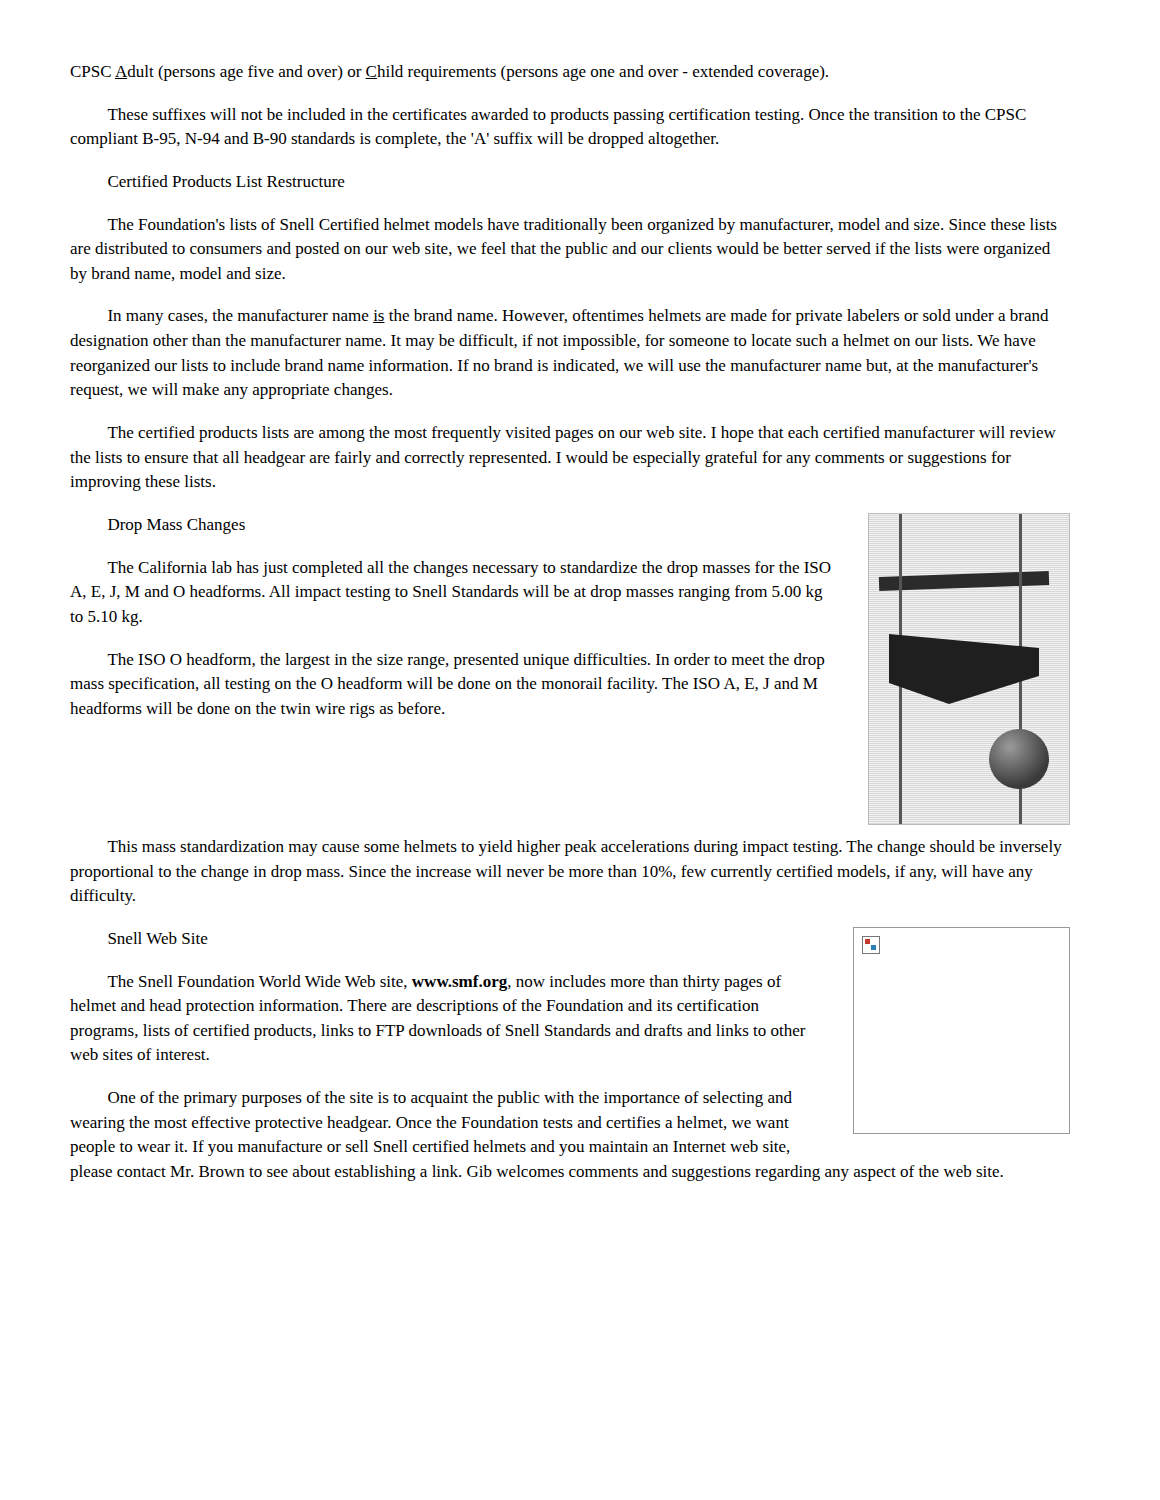CPSC Adult (persons age five and over) or Child requirements (persons age one and over - extended coverage).
These suffixes will not be included in the certificates awarded to products passing certification testing. Once the transition to the CPSC compliant B-95, N-94 and B-90 standards is complete, the 'A' suffix will be dropped altogether.
Certified Products List Restructure
The Foundation's lists of Snell Certified helmet models have traditionally been organized by manufacturer, model and size. Since these lists are distributed to consumers and posted on our web site, we feel that the public and our clients would be better served if the lists were organized by brand name, model and size.
In many cases, the manufacturer name is the brand name. However, oftentimes helmets are made for private labelers or sold under a brand designation other than the manufacturer name. It may be difficult, if not impossible, for someone to locate such a helmet on our lists. We have reorganized our lists to include brand name information. If no brand is indicated, we will use the manufacturer name but, at the manufacturer's request, we will make any appropriate changes.
The certified products lists are among the most frequently visited pages on our web site. I hope that each certified manufacturer will review the lists to ensure that all headgear are fairly and correctly represented. I would be especially grateful for any comments or suggestions for improving these lists.
Drop Mass Changes
The California lab has just completed all the changes necessary to standardize the drop masses for the ISO A, E, J, M and O headforms. All impact testing to Snell Standards will be at drop masses ranging from 5.00 kg to 5.10 kg.
The ISO O headform, the largest in the size range, presented unique difficulties. In order to meet the drop mass specification, all testing on the O headform will be done on the monorail facility. The ISO A, E, J and M headforms will be done on the twin wire rigs as before.
This mass standardization may cause some helmets to yield higher peak accelerations during impact testing. The change should be inversely proportional to the change in drop mass. Since the increase will never be more than 10%, few currently certified models, if any, will have any difficulty.
Snell Web Site
The Snell Foundation World Wide Web site, www.smf.org, now includes more than thirty pages of helmet and head protection information. There are descriptions of the Foundation and its certification programs, lists of certified products, links to FTP downloads of Snell Standards and drafts and links to other web sites of interest.
One of the primary purposes of the site is to acquaint the public with the importance of selecting and wearing the most effective protective headgear. Once the Foundation tests and certifies a helmet, we want people to wear it. If you manufacture or sell Snell certified helmets and you maintain an Internet web site, please contact Mr. Brown to see about establishing a link. Gib welcomes comments and suggestions regarding any aspect of the web site.